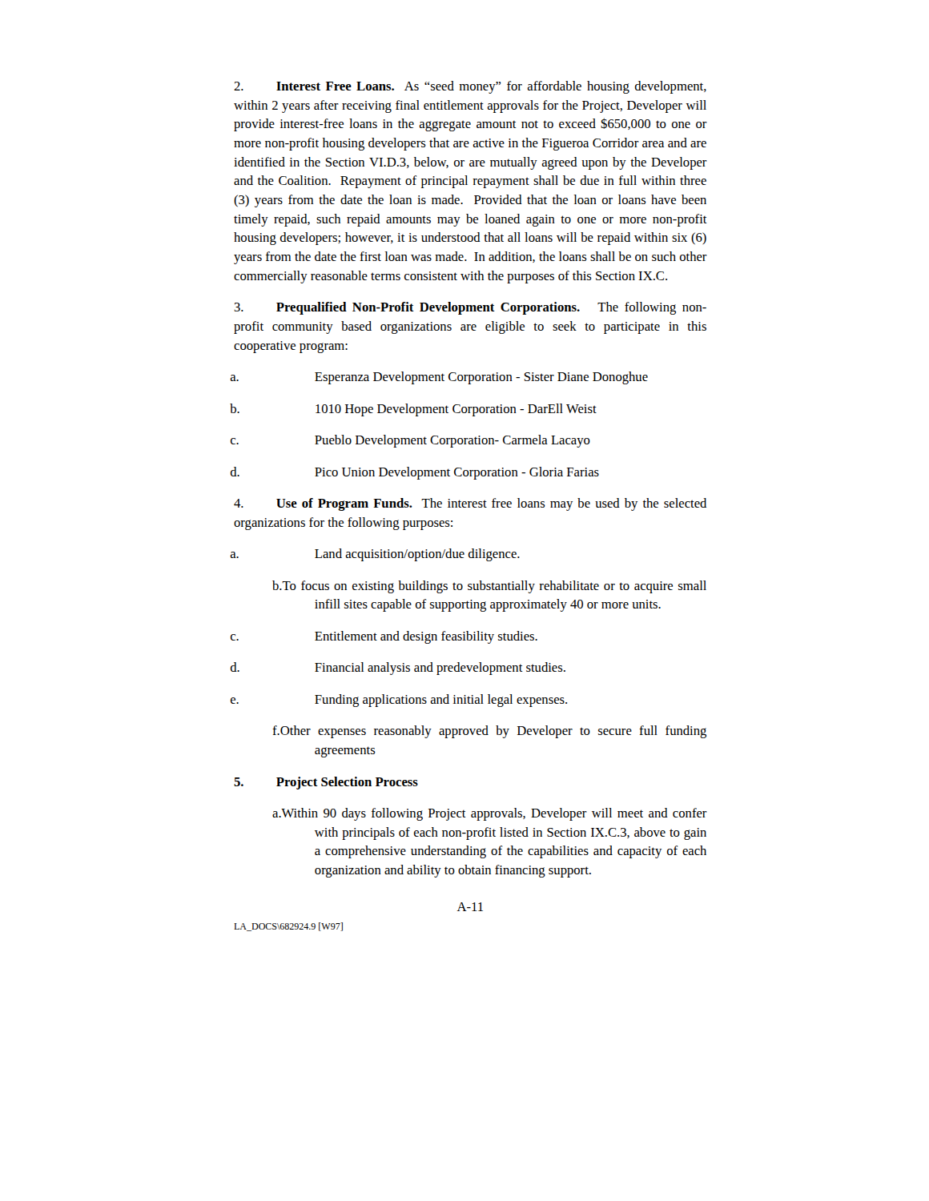2. Interest Free Loans. As “seed money” for affordable housing development, within 2 years after receiving final entitlement approvals for the Project, Developer will provide interest-free loans in the aggregate amount not to exceed $650,000 to one or more non-profit housing developers that are active in the Figueroa Corridor area and are identified in the Section VI.D.3, below, or are mutually agreed upon by the Developer and the Coalition. Repayment of principal repayment shall be due in full within three (3) years from the date the loan is made. Provided that the loan or loans have been timely repaid, such repaid amounts may be loaned again to one or more non-profit housing developers; however, it is understood that all loans will be repaid within six (6) years from the date the first loan was made. In addition, the loans shall be on such other commercially reasonable terms consistent with the purposes of this Section IX.C.
3. Prequalified Non-Profit Development Corporations. The following non-profit community based organizations are eligible to seek to participate in this cooperative program:
a. Esperanza Development Corporation - Sister Diane Donoghue
b. 1010 Hope Development Corporation - DarEll Weist
c. Pueblo Development Corporation- Carmela Lacayo
d. Pico Union Development Corporation - Gloria Farias
4. Use of Program Funds. The interest free loans may be used by the selected organizations for the following purposes:
a. Land acquisition/option/due diligence.
b. To focus on existing buildings to substantially rehabilitate or to acquire small infill sites capable of supporting approximately 40 or more units.
c. Entitlement and design feasibility studies.
d. Financial analysis and predevelopment studies.
e. Funding applications and initial legal expenses.
f. Other expenses reasonably approved by Developer to secure full funding agreements
5. Project Selection Process
a. Within 90 days following Project approvals, Developer will meet and confer with principals of each non-profit listed in Section IX.C.3, above to gain a comprehensive understanding of the capabilities and capacity of each organization and ability to obtain financing support.
A-11
LA_DOCS\682924.9 [W97]